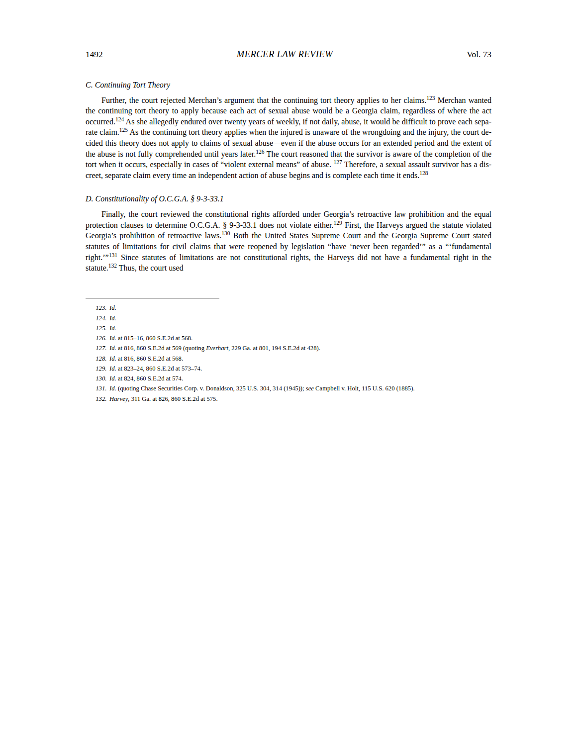1492 MERCER LAW REVIEW Vol. 73
C. Continuing Tort Theory
Further, the court rejected Merchan’s argument that the continuing tort theory applies to her claims.123 Merchan wanted the continuing tort theory to apply because each act of sexual abuse would be a Georgia claim, regardless of where the act occurred.124 As she allegedly endured over twenty years of weekly, if not daily, abuse, it would be difficult to prove each separate claim.125 As the continuing tort theory applies when the injured is unaware of the wrongdoing and the injury, the court decided this theory does not apply to claims of sexual abuse—even if the abuse occurs for an extended period and the extent of the abuse is not fully comprehended until years later.126 The court reasoned that the survivor is aware of the completion of the tort when it occurs, especially in cases of “violent external means” of abuse. 127 Therefore, a sexual assault survivor has a discreet, separate claim every time an independent action of abuse begins and is complete each time it ends.128
D. Constitutionality of O.C.G.A. § 9-3-33.1
Finally, the court reviewed the constitutional rights afforded under Georgia’s retroactive law prohibition and the equal protection clauses to determine O.C.G.A. § 9-3-33.1 does not violate either.129 First, the Harveys argued the statute violated Georgia’s prohibition of retroactive laws.130 Both the United States Supreme Court and the Georgia Supreme Court stated statutes of limitations for civil claims that were reopened by legislation “have ‘never been regarded’” as a “‘fundamental right.’”131 Since statutes of limitations are not constitutional rights, the Harveys did not have a fundamental right in the statute.132 Thus, the court used
Id.
Id.
Id.
Id. at 815–16, 860 S.E.2d at 568.
Id. at 816, 860 S.E.2d at 569 (quoting Everhart, 229 Ga. at 801, 194 S.E.2d at 428).
Id. at 816, 860 S.E.2d at 568.
Id. at 823–24, 860 S.E.2d at 573–74.
Id. at 824, 860 S.E.2d at 574.
Id. (quoting Chase Securities Corp. v. Donaldson, 325 U.S. 304, 314 (1945)); see Campbell v. Holt, 115 U.S. 620 (1885).
Harvey, 311 Ga. at 826, 860 S.E.2d at 575.